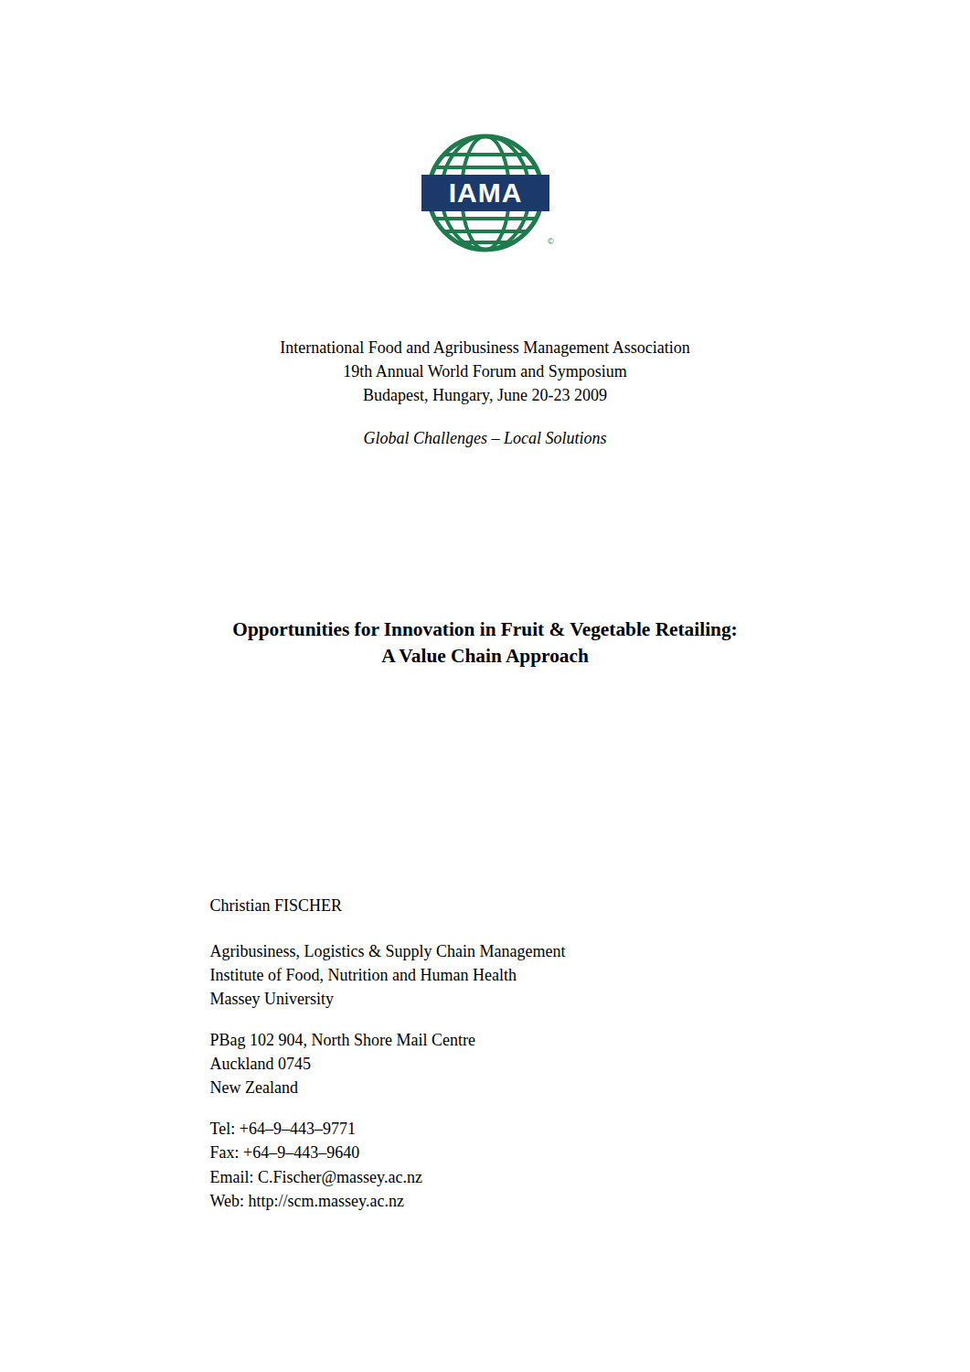IAMA ©
International Food and Agribusiness Management Association
19th Annual World Forum and Symposium
Budapest, Hungary, June 20-23 2009
Global Challenges – Local Solutions
Opportunities for Innovation in Fruit & Vegetable Retailing:
A Value Chain Approach
Christian FISCHER
Agribusiness, Logistics & Supply Chain Management
Institute of Food, Nutrition and Human Health
Massey University
PBag 102 904, North Shore Mail Centre
Auckland 0745
New Zealand
Tel: +64–9–443–9771
Fax: +64–9–443–9640
Email: C.Fischer@massey.ac.nz
Web: http://scm.massey.ac.nz